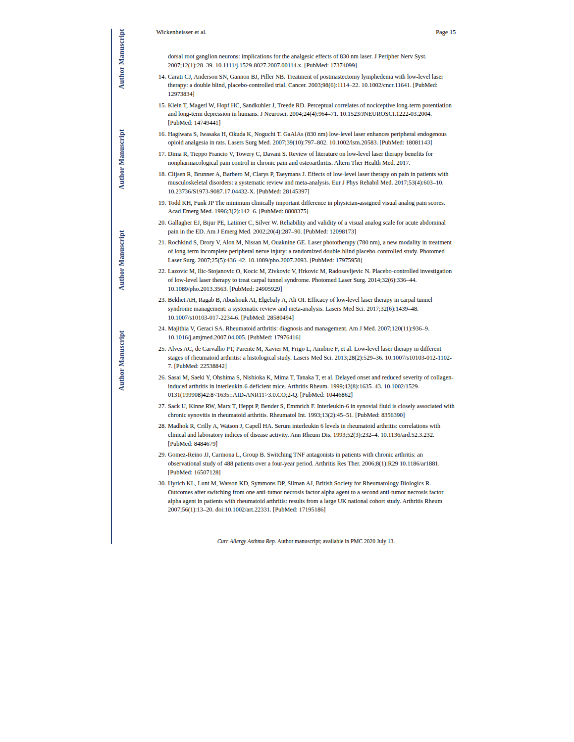Author Manuscript Author Manuscript Author Manuscript Author Manuscript
Wickenheisser et al.
Page 15
dorsal root ganglion neurons: implications for the analgesic effects of 830 nm laser. J Peripher Nerv Syst. 2007;12(1):28–39. 10.1111/j.1529-8027.2007.00114.x. [PubMed: 17374099]
Carati CJ, Anderson SN, Gannon BJ, Piller NB. Treatment of postmastectomy lymphedema with low-level laser therapy: a double blind, placebo-controlled trial. Cancer. 2003;98(6):1114–22. 10.1002/cncr.11641. [PubMed: 12973834]
Klein T, Magerl W, Hopf HC, Sandkuhler J, Treede RD. Perceptual correlates of nociceptive long-term potentiation and long-term depression in humans. J Neurosci. 2004;24(4):964–71. 10.1523/JNEUROSCI.1222-03.2004. [PubMed: 14749441]
Hagiwara S, Iwasaka H, Okuda K, Noguchi T. GaAlAs (830 nm) low-level laser enhances peripheral endogenous opioid analgesia in rats. Lasers Surg Med. 2007;39(10):797–802. 10.1002/lsm.20583. [PubMed: 18081143]
Dima R, Tieppo Francio V, Towery C, Davani S. Review of literature on low-level laser therapy benefits for nonpharmacological pain control in chronic pain and osteoarthritis. Altern Ther Health Med. 2017.
Clijsen R, Brunner A, Barbero M, Clarys P, Taeymans J. Effects of low-level laser therapy on pain in patients with musculoskeletal disorders: a systematic review and meta-analysis. Eur J Phys Rehabil Med. 2017;53(4):603–10. 10.23736/S1973-9087.17.04432-X. [PubMed: 28145397]
Todd KH, Funk JP The minimum clinically important difference in physician-assigned visual analog pain scores. Acad Emerg Med. 1996;3(2):142–6. [PubMed: 8808375]
Gallagher EJ, Bijur PE, Latimer C, Silver W. Reliability and validity of a visual analog scale for acute abdominal pain in the ED. Am J Emerg Med. 2002;20(4):287–90. [PubMed: 12098173]
Rochkind S, Drory V, Alon M, Nissan M, Ouaknine GE. Laser phototherapy (780 nm), a new modality in treatment of long-term incomplete peripheral nerve injury: a randomized double-blind placebo-controlled study. Photomed Laser Surg. 2007;25(5):436–42. 10.1089/pho.2007.2093. [PubMed: 17975958]
Lazovic M, Ilic-Stojanovic O, Kocic M, Zivkovic V, Hrkovic M, Radosavljevic N. Placebo-controlled investigation of low-level laser therapy to treat carpal tunnel syndrome. Photomed Laser Surg. 2014;32(6):336–44. 10.1089/pho.2013.3563. [PubMed: 24905929]
Bekhet AH, Ragab B, Abushouk AI, Elgebaly A, Ali OI. Efficacy of low-level laser therapy in carpal tunnel syndrome management: a systematic review and meta-analysis. Lasers Med Sci. 2017;32(6):1439–48. 10.1007/s10103-017-2234-6. [PubMed: 28580494]
Majithia V, Geraci SA. Rheumatoid arthritis: diagnosis and management. Am J Med. 2007;120(11):936–9. 10.1016/j.amjmed.2007.04.005. [PubMed: 17976416]
Alves AC, de Carvalho PT, Parente M, Xavier M, Frigo L, Aimbire F, et al. Low-level laser therapy in different stages of rheumatoid arthritis: a histological study. Lasers Med Sci. 2013;28(2):529–36. 10.1007/s10103-012-1102-7. [PubMed: 22538842]
Sasai M, Saeki Y, Ohshima S, Nishioka K, Mima T, Tanaka T, et al. Delayed onset and reduced severity of collagen-induced arthritis in interleukin-6-deficient mice. Arthritis Rheum. 1999;42(8):1635–43. 10.1002/1529-0131(199908)42:8<1635::AID-ANR11>3.0.CO;2-Q. [PubMed: 10446862]
Sack U, Kinne RW, Marx T, Heppt P, Bender S, Emmrich F. Interleukin-6 in synovial fluid is closely associated with chronic synovitis in rheumatoid arthritis. Rheumatol Int. 1993;13(2):45–51. [PubMed: 8356390]
Madhok R, Crilly A, Watson J, Capell HA. Serum interleukin 6 levels in rheumatoid arthritis: correlations with clinical and laboratory indices of disease activity. Ann Rheum Dis. 1993;52(3):232–4. 10.1136/ard.52.3.232. [PubMed: 8484679]
Gomez-Reino JJ, Carmona L, Group B. Switching TNF antagonists in patients with chronic arthritis: an observational study of 488 patients over a four-year period. Arthritis Res Ther. 2006;8(1):R29 10.1186/ar1881. [PubMed: 16507128]
Hyrich KL, Lunt M, Watson KD, Symmons DP, Silman AJ, British Society for Rheumatology Biologics R. Outcomes after switching from one anti-tumor necrosis factor alpha agent to a second anti-tumor necrosis factor alpha agent in patients with rheumatoid arthritis: results from a large UK national cohort study. Arthritis Rheum 2007;56(1):13–20. doi:10.1002/art.22331. [PubMed: 17195186]
Curr Allergy Asthma Rep. Author manuscript; available in PMC 2020 July 13.